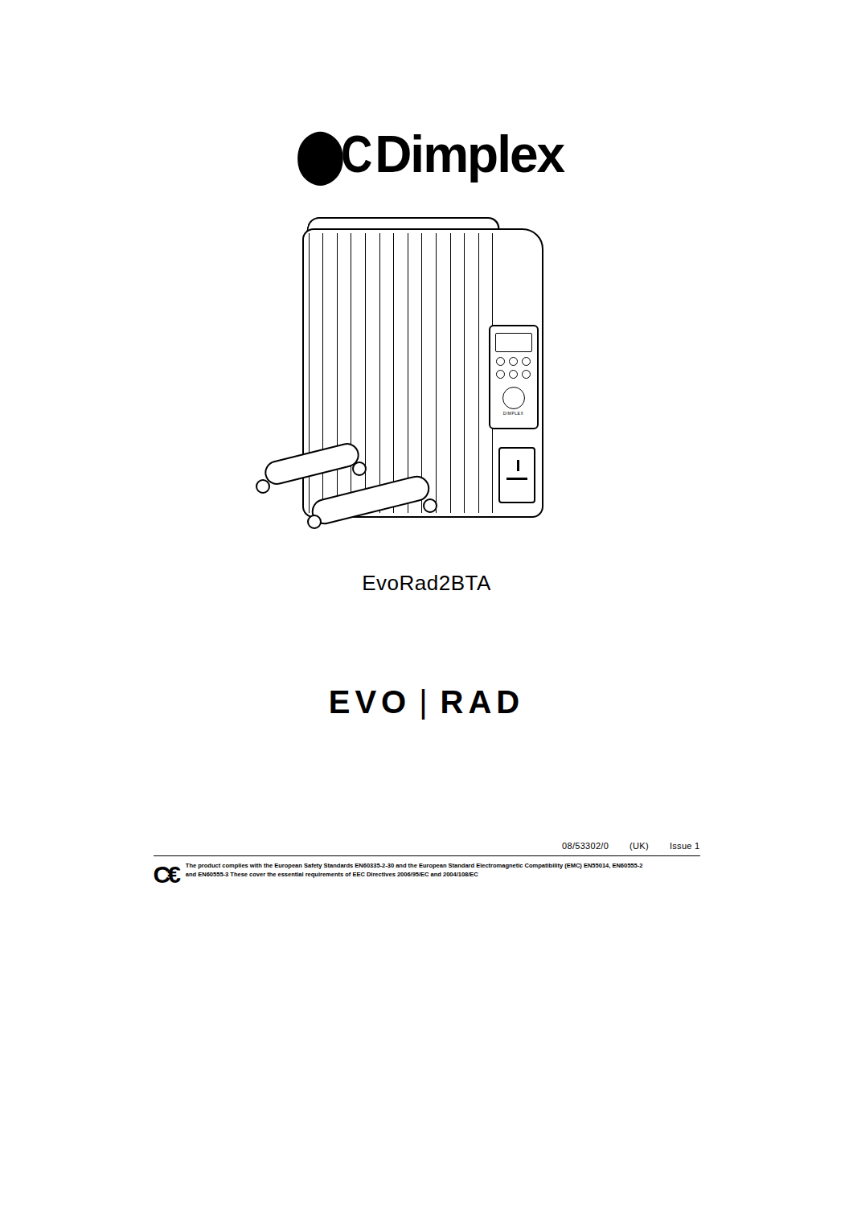⬤CDimplex
DIMPLEX
EvoRad2BTA
EVO|RAD
08/53302/0 (UK) Issue 1
C€
The product complies with the European Safety Standards EN60335-2-30 and the European Standard Electromagnetic Compatibility (EMC) EN55014, EN60555-2
and EN60555-3 These cover the essential requirements of EEC Directives 2006/95/EC and 2004/108/EC